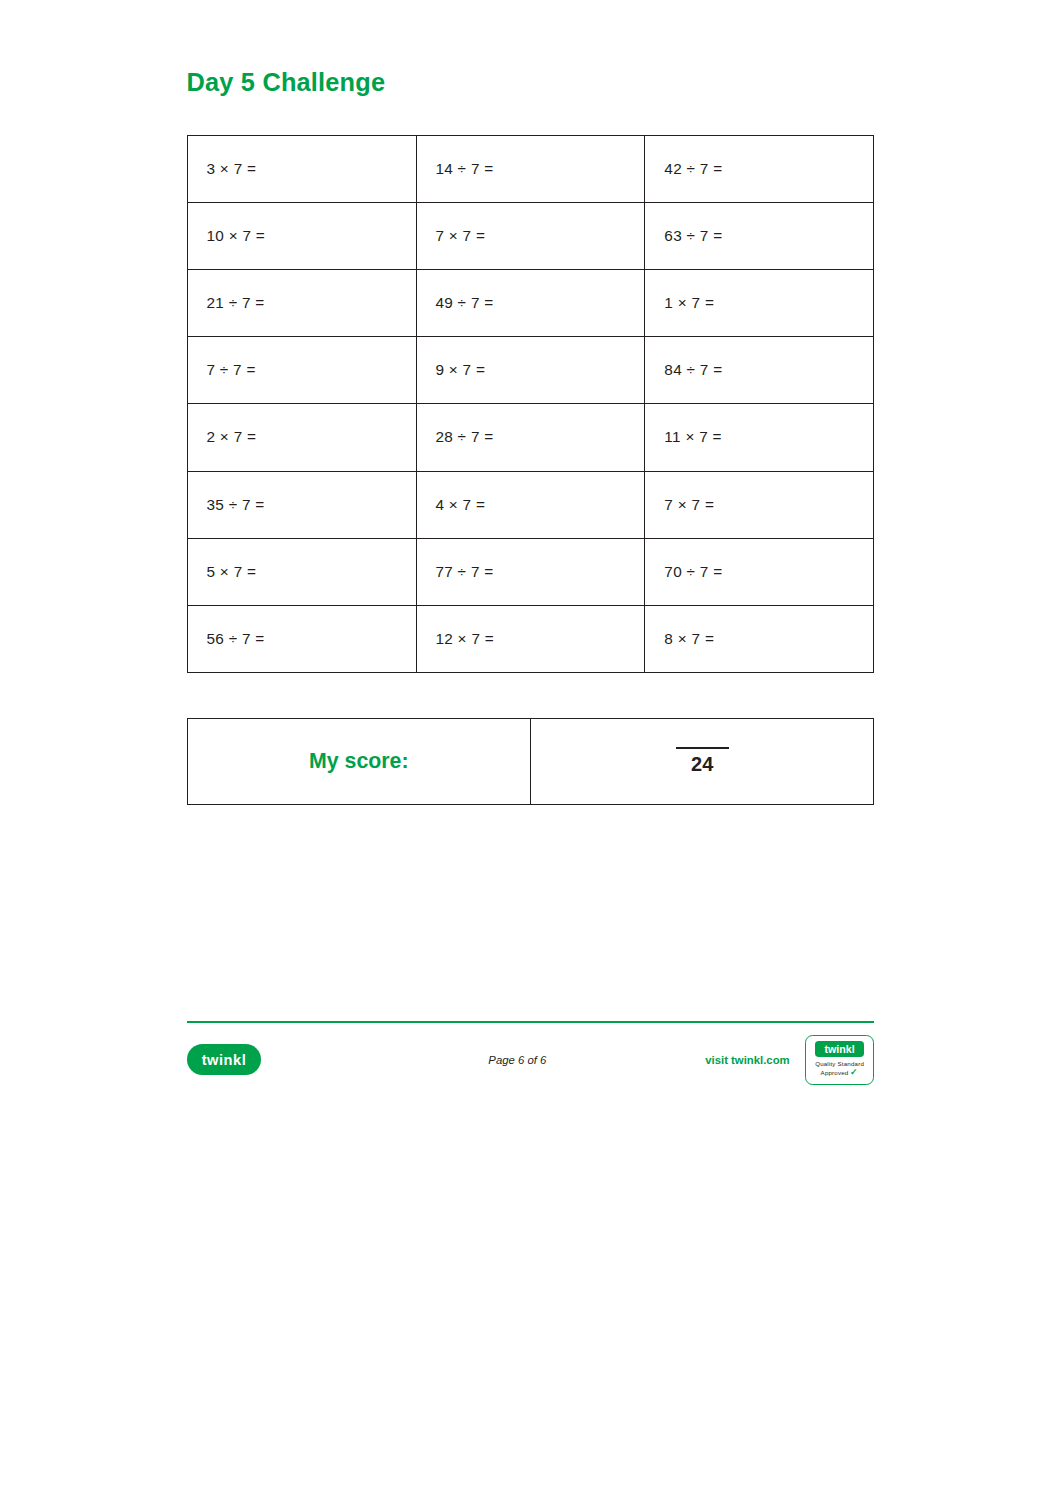Day 5 Challenge
| 3 × 7 = | 14 ÷ 7 = | 42 ÷ 7 = |
| 10 × 7 = | 7 × 7 = | 63 ÷ 7 = |
| 21 ÷ 7 = | 49 ÷ 7 = | 1 × 7 = |
| 7 ÷ 7 = | 9 × 7 = | 84 ÷ 7 = |
| 2 × 7 = | 28 ÷ 7 = | 11 × 7 = |
| 35 ÷ 7 = | 4 × 7 = | 7 × 7 = |
| 5 × 7 = | 77 ÷ 7 = | 70 ÷ 7 = |
| 56 ÷ 7 = | 12 × 7 = | 8 × 7 = |
| My score: | 24 |
twinkl Page 6 of 6
visit twinkl.com twinkl Quality Standard Approved ✓